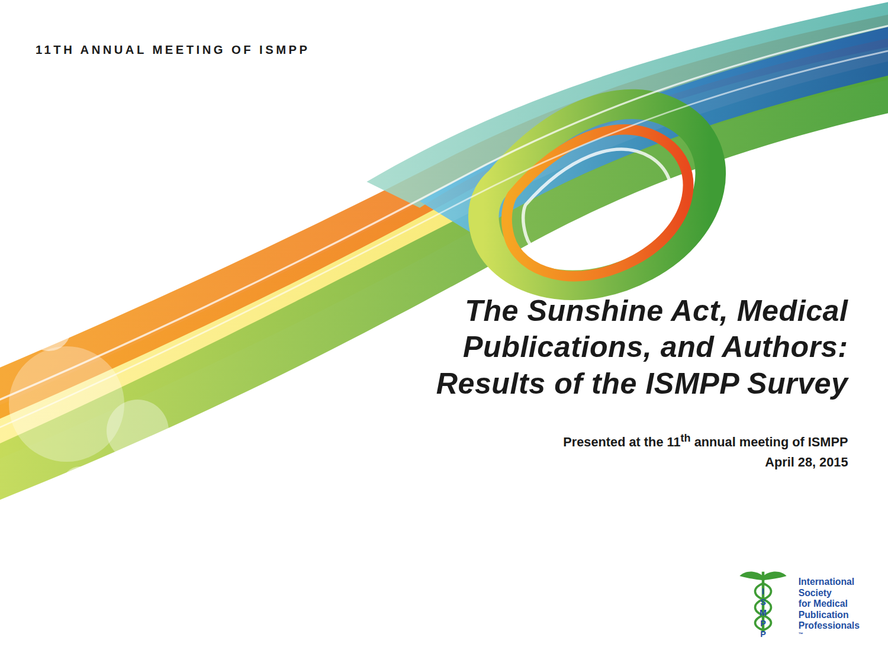11TH ANNUAL MEETING OF ISMPP
The Sunshine Act, Medical Publications, and Authors: Results of the ISMPP Survey
Presented at the 11th annual meeting of ISMPP April 28, 2015
I S M P P
International Society for Medical Publication Professionals™